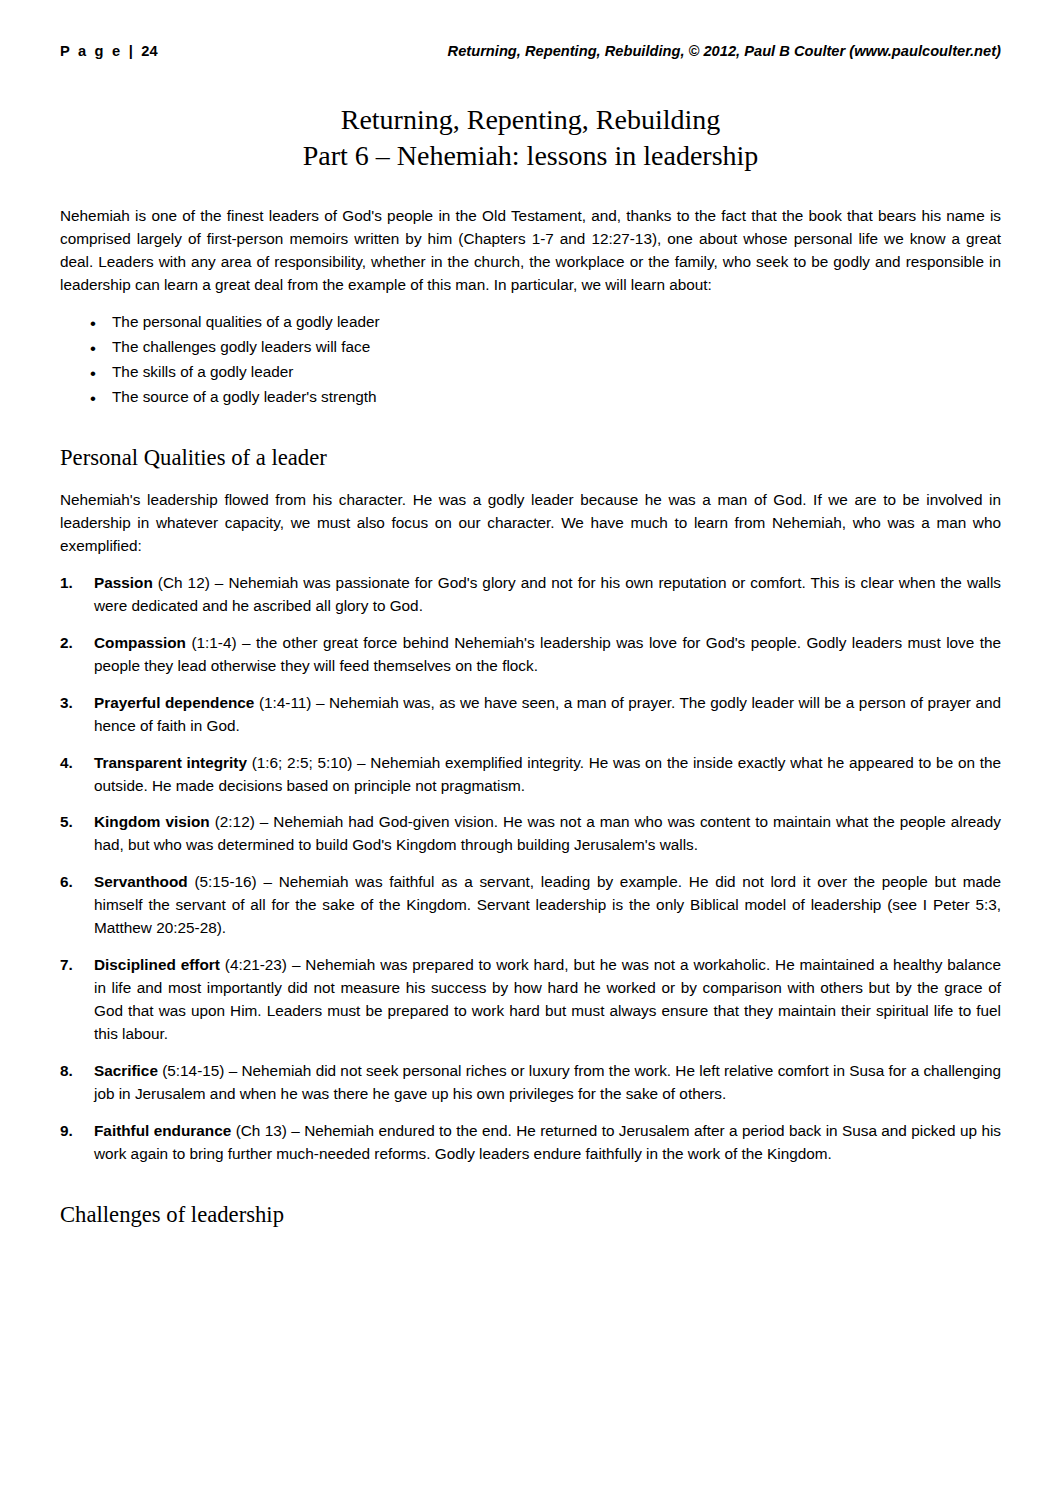P a g e | 24
Returning, Repenting, Rebuilding, © 2012, Paul B Coulter (www.paulcoulter.net)
Returning, Repenting, Rebuilding
Part 6 – Nehemiah: lessons in leadership
Nehemiah is one of the finest leaders of God's people in the Old Testament, and, thanks to the fact that the book that bears his name is comprised largely of first-person memoirs written by him (Chapters 1-7 and 12:27-13), one about whose personal life we know a great deal. Leaders with any area of responsibility, whether in the church, the workplace or the family, who seek to be godly and responsible in leadership can learn a great deal from the example of this man. In particular, we will learn about:
The personal qualities of a godly leader
The challenges godly leaders will face
The skills of a godly leader
The source of a godly leader's strength
Personal Qualities of a leader
Nehemiah's leadership flowed from his character. He was a godly leader because he was a man of God. If we are to be involved in leadership in whatever capacity, we must also focus on our character. We have much to learn from Nehemiah, who was a man who exemplified:
Passion (Ch 12) – Nehemiah was passionate for God's glory and not for his own reputation or comfort. This is clear when the walls were dedicated and he ascribed all glory to God.
Compassion (1:1-4) – the other great force behind Nehemiah's leadership was love for God's people. Godly leaders must love the people they lead otherwise they will feed themselves on the flock.
Prayerful dependence (1:4-11) – Nehemiah was, as we have seen, a man of prayer. The godly leader will be a person of prayer and hence of faith in God.
Transparent integrity (1:6; 2:5; 5:10) – Nehemiah exemplified integrity. He was on the inside exactly what he appeared to be on the outside. He made decisions based on principle not pragmatism.
Kingdom vision (2:12) – Nehemiah had God-given vision. He was not a man who was content to maintain what the people already had, but who was determined to build God's Kingdom through building Jerusalem's walls.
Servanthood (5:15-16) – Nehemiah was faithful as a servant, leading by example. He did not lord it over the people but made himself the servant of all for the sake of the Kingdom. Servant leadership is the only Biblical model of leadership (see I Peter 5:3, Matthew 20:25-28).
Disciplined effort (4:21-23) – Nehemiah was prepared to work hard, but he was not a workaholic. He maintained a healthy balance in life and most importantly did not measure his success by how hard he worked or by comparison with others but by the grace of God that was upon Him. Leaders must be prepared to work hard but must always ensure that they maintain their spiritual life to fuel this labour.
Sacrifice (5:14-15) – Nehemiah did not seek personal riches or luxury from the work. He left relative comfort in Susa for a challenging job in Jerusalem and when he was there he gave up his own privileges for the sake of others.
Faithful endurance (Ch 13) – Nehemiah endured to the end. He returned to Jerusalem after a period back in Susa and picked up his work again to bring further much-needed reforms. Godly leaders endure faithfully in the work of the Kingdom.
Challenges of leadership